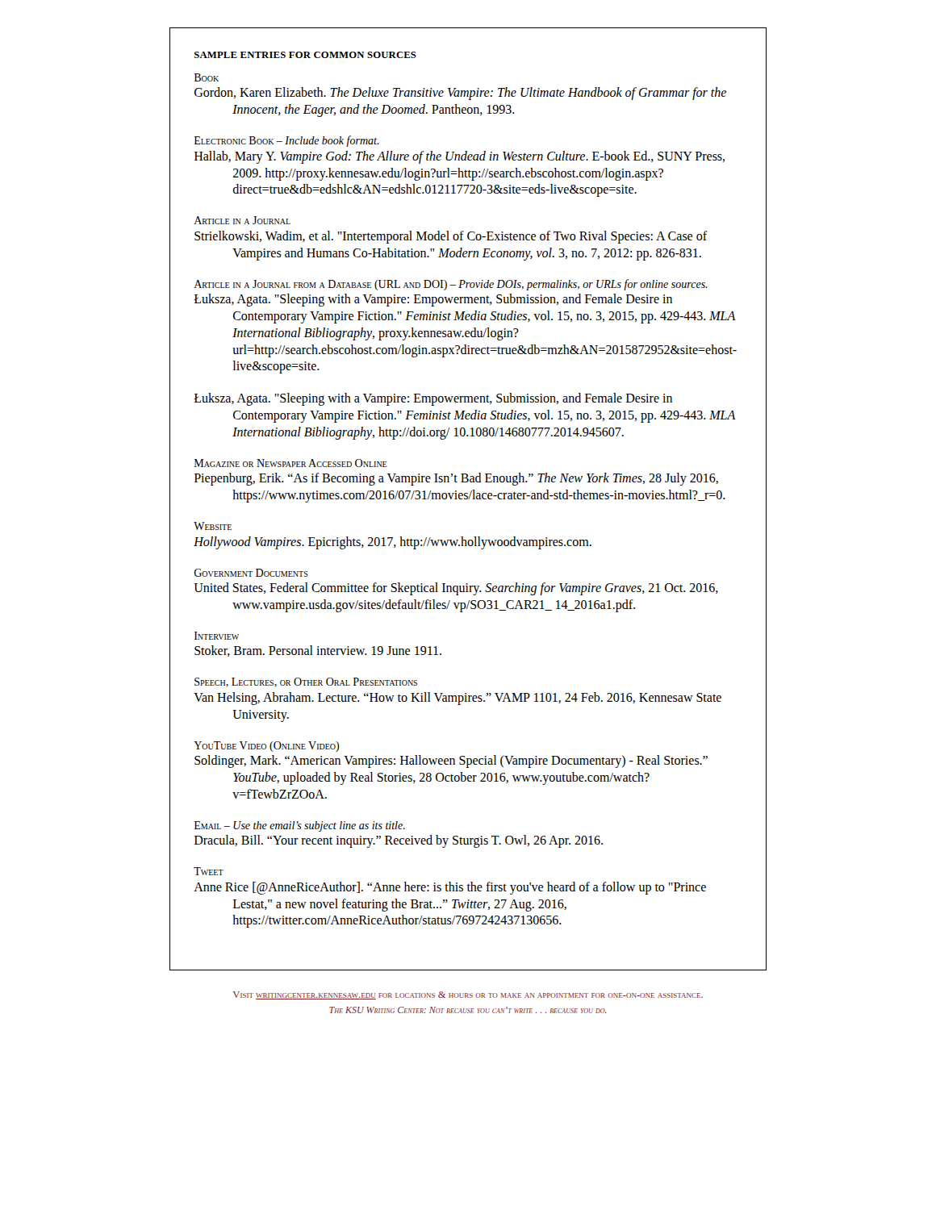Sample Entries for Common Sources
Book
Gordon, Karen Elizabeth. The Deluxe Transitive Vampire: The Ultimate Handbook of Grammar for the Innocent, the Eager, and the Doomed. Pantheon, 1993.
Electronic Book – Include book format.
Hallab, Mary Y. Vampire God: The Allure of the Undead in Western Culture. E-book Ed., SUNY Press, 2009. http://proxy.kennesaw.edu/login?url=http://search.ebscohost.com/login.aspx?direct=true&db=edshlc&AN=edshlc.012117720-3&site=eds-live&scope=site.
Article in a Journal
Strielkowski, Wadim, et al. "Intertemporal Model of Co-Existence of Two Rival Species: A Case of Vampires and Humans Co-Habitation." Modern Economy, vol. 3, no. 7, 2012: pp. 826-831.
Article in a Journal from a Database (URL and DOI) – Provide DOIs, permalinks, or URLs for online sources.
Łuksza, Agata. "Sleeping with a Vampire: Empowerment, Submission, and Female Desire in Contemporary Vampire Fiction." Feminist Media Studies, vol. 15, no. 3, 2015, pp. 429-443. MLA International Bibliography, proxy.kennesaw.edu/login?url=http://search.ebscohost.com/login.aspx?direct=true&db=mzh&AN=2015872952&site=ehost-live&scope=site.
Łuksza, Agata. "Sleeping with a Vampire: Empowerment, Submission, and Female Desire in Contemporary Vampire Fiction." Feminist Media Studies, vol. 15, no. 3, 2015, pp. 429-443. MLA International Bibliography, http://doi.org/ 10.1080/14680777.2014.945607.
Magazine or Newspaper Accessed Online
Piepenburg, Erik. “As if Becoming a Vampire Isn’t Bad Enough.” The New York Times, 28 July 2016, https://www.nytimes.com/2016/07/31/movies/lace-crater-and-std-themes-in-movies.html?_r=0.
Website
Hollywood Vampires. Epicrights, 2017, http://www.hollywoodvampires.com.
Government Documents
United States, Federal Committee for Skeptical Inquiry. Searching for Vampire Graves, 21 Oct. 2016, www.vampire.usda.gov/sites/default/files/ vp/SO31_CAR21_ 14_2016a1.pdf.
Interview
Stoker, Bram. Personal interview. 19 June 1911.
Speech, Lectures, or Other Oral Presentations
Van Helsing, Abraham. Lecture. “How to Kill Vampires.” VAMP 1101, 24 Feb. 2016, Kennesaw State University.
YouTube Video (Online Video)
Soldinger, Mark. “American Vampires: Halloween Special (Vampire Documentary) - Real Stories.” YouTube, uploaded by Real Stories, 28 October 2016, www.youtube.com/watch?v=fTewbZrZOoA.
Email – Use the email’s subject line as its title.
Dracula, Bill. “Your recent inquiry.” Received by Sturgis T. Owl, 26 Apr. 2016.
Tweet
Anne Rice [@AnneRiceAuthor]. “Anne here: is this the first you've heard of a follow up to "Prince Lestat," a new novel featuring the Brat...” Twitter, 27 Aug. 2016, https://twitter.com/AnneRiceAuthor/status/7697242437130656.
Visit writingcenter.kennesaw.edu for locations & hours or to make an appointment for one-on-one assistance.
The KSU Writing Center: Not because you can’t write . . . because you do.